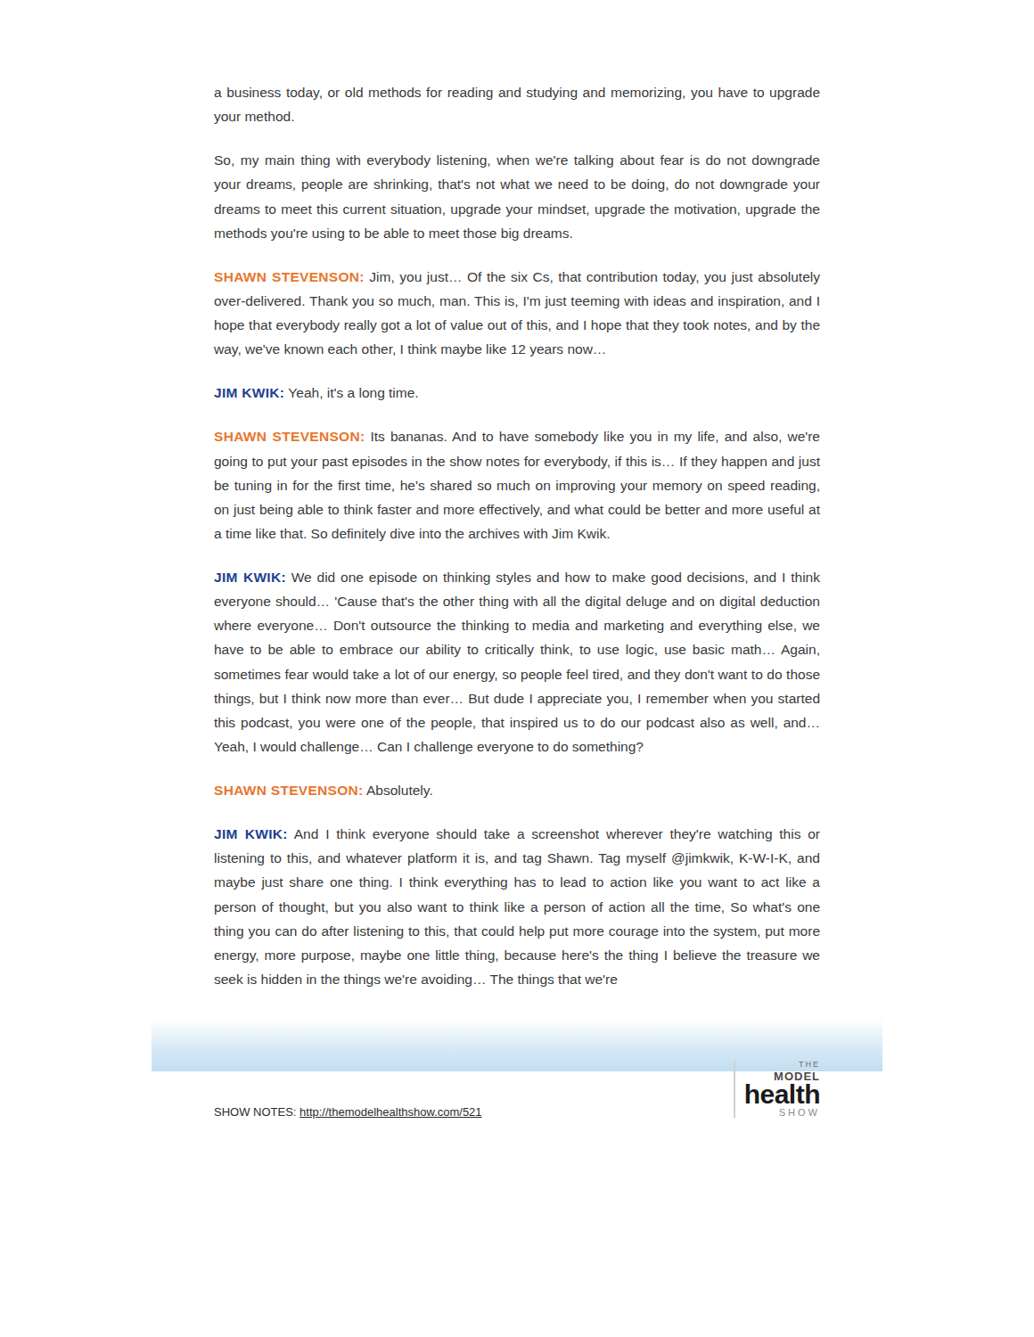a business today, or old methods for reading and studying and memorizing, you have to upgrade your method.
So, my main thing with everybody listening, when we're talking about fear is do not downgrade your dreams, people are shrinking, that's not what we need to be doing, do not downgrade your dreams to meet this current situation, upgrade your mindset, upgrade the motivation, upgrade the methods you're using to be able to meet those big dreams.
SHAWN STEVENSON: Jim, you just… Of the six Cs, that contribution today, you just absolutely over-delivered. Thank you so much, man. This is, I'm just teeming with ideas and inspiration, and I hope that everybody really got a lot of value out of this, and I hope that they took notes, and by the way, we've known each other, I think maybe like 12 years now…
JIM KWIK: Yeah, it's a long time.
SHAWN STEVENSON: Its bananas. And to have somebody like you in my life, and also, we're going to put your past episodes in the show notes for everybody, if this is… If they happen and just be tuning in for the first time, he's shared so much on improving your memory on speed reading, on just being able to think faster and more effectively, and what could be better and more useful at a time like that. So definitely dive into the archives with Jim Kwik.
JIM KWIK: We did one episode on thinking styles and how to make good decisions, and I think everyone should… 'Cause that's the other thing with all the digital deluge and on digital deduction where everyone… Don't outsource the thinking to media and marketing and everything else, we have to be able to embrace our ability to critically think, to use logic, use basic math… Again, sometimes fear would take a lot of our energy, so people feel tired, and they don't want to do those things, but I think now more than ever… But dude I appreciate you, I remember when you started this podcast, you were one of the people, that inspired us to do our podcast also as well, and… Yeah, I would challenge… Can I challenge everyone to do something?
SHAWN STEVENSON: Absolutely.
JIM KWIK: And I think everyone should take a screenshot wherever they're watching this or listening to this, and whatever platform it is, and tag Shawn. Tag myself @jimkwik, K-W-I-K, and maybe just share one thing. I think everything has to lead to action like you want to act like a person of thought, but you also want to think like a person of action all the time, So what's one thing you can do after listening to this, that could help put more courage into the system, put more energy, more purpose, maybe one little thing, because here's the thing I believe the treasure we seek is hidden in the things we're avoiding… The things that we're
SHOW NOTES: http://themodelhealthshow.com/521
THE MODEL health SHOW